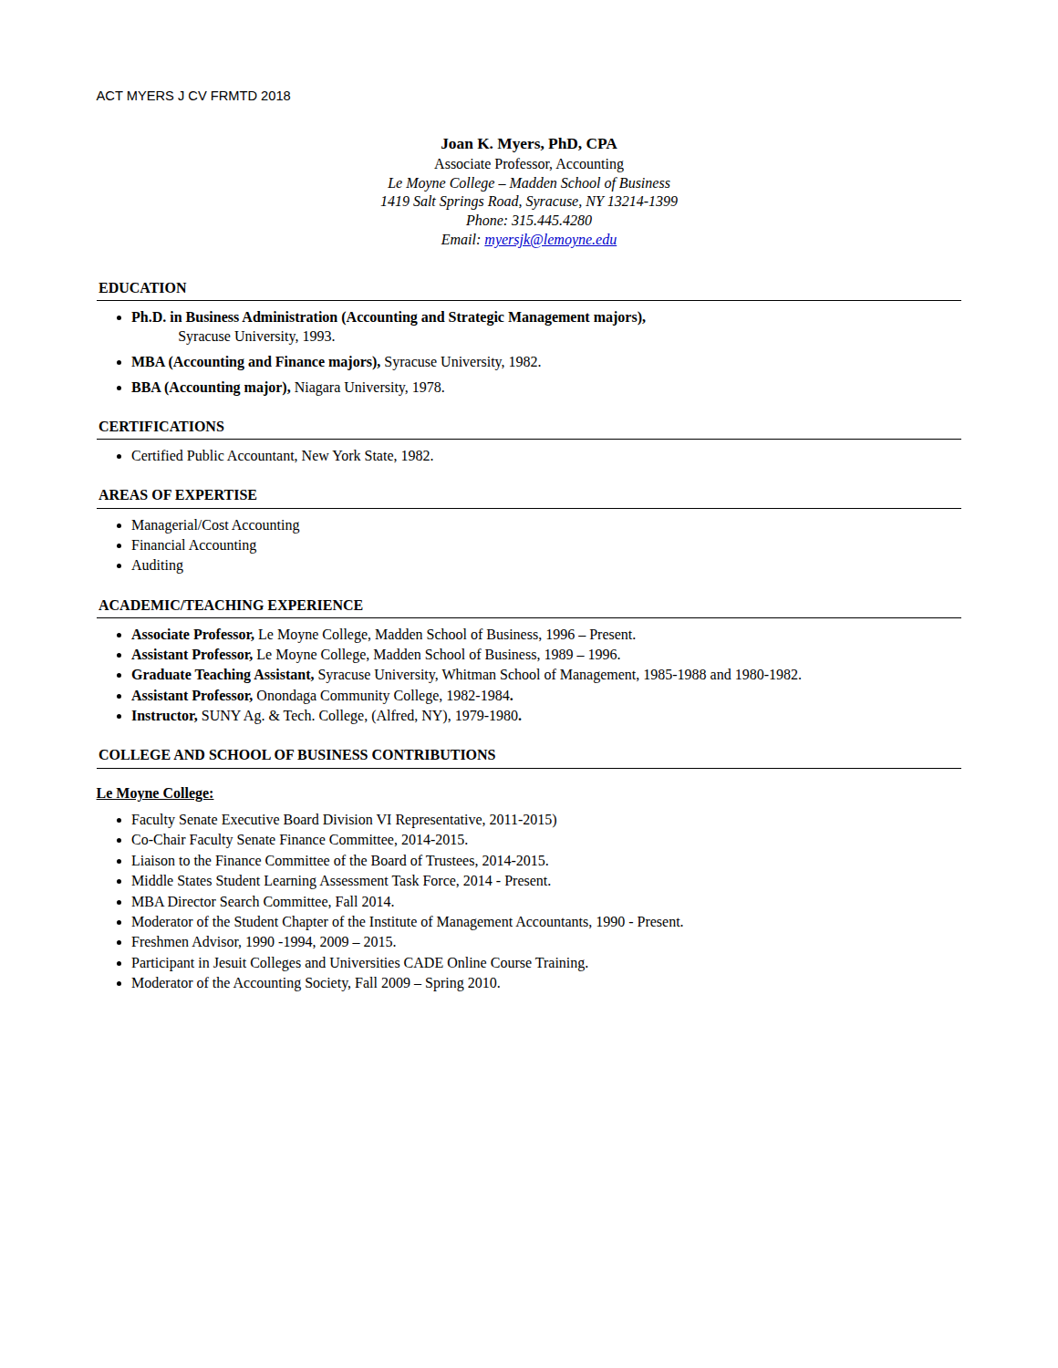ACT MYERS J CV FRMTD 2018
Joan K. Myers, PhD, CPA
Associate Professor, Accounting
Le Moyne College – Madden School of Business
1419 Salt Springs Road, Syracuse, NY 13214-1399
Phone: 315.445.4280
Email: myersjk@lemoyne.edu
Education
Ph.D. in Business Administration (Accounting and Strategic Management majors), Syracuse University, 1993.
MBA (Accounting and Finance majors), Syracuse University, 1982.
BBA (Accounting major), Niagara University, 1978.
Certifications
Certified Public Accountant, New York State, 1982.
Areas of Expertise
Managerial/Cost Accounting
Financial Accounting
Auditing
Academic/Teaching Experience
Associate Professor, Le Moyne College, Madden School of Business, 1996 – Present.
Assistant Professor, Le Moyne College, Madden School of Business, 1989 – 1996.
Graduate Teaching Assistant, Syracuse University, Whitman School of Management, 1985-1988 and 1980-1982.
Assistant Professor, Onondaga Community College, 1982-1984.
Instructor, SUNY Ag. & Tech. College, (Alfred, NY), 1979-1980.
College and School of Business Contributions
Le Moyne College:
Faculty Senate Executive Board Division VI Representative, 2011-2015)
Co-Chair Faculty Senate Finance Committee, 2014-2015.
Liaison to the Finance Committee of the Board of Trustees, 2014-2015.
Middle States Student Learning Assessment Task Force, 2014 - Present.
MBA Director Search Committee, Fall 2014.
Moderator of the Student Chapter of the Institute of Management Accountants, 1990 - Present.
Freshmen Advisor, 1990 -1994, 2009 – 2015.
Participant in Jesuit Colleges and Universities CADE Online Course Training.
Moderator of the Accounting Society, Fall 2009 – Spring 2010.